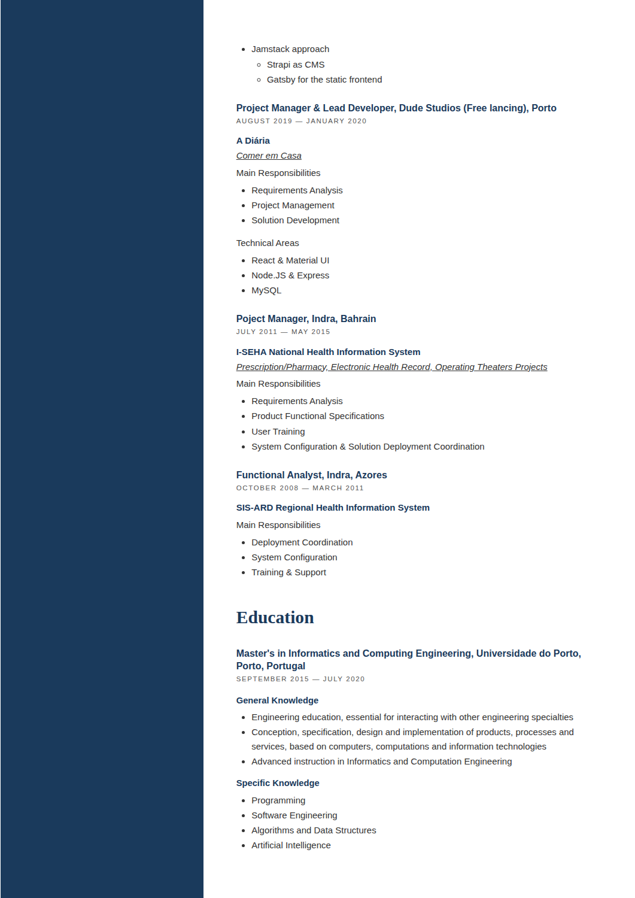Jamstack approach
Strapi as CMS
Gatsby for the static frontend
Project Manager & Lead Developer, Dude Studios (Free lancing), Porto
August 2019 — January 2020
A Diária
Comer em Casa
Main Responsibilities
Requirements Analysis
Project Management
Solution Development
Technical Areas
React & Material UI
Node.JS & Express
MySQL
Poject Manager, Indra, Bahrain
July 2011 — May 2015
I-SEHA National Health Information System
Prescription/Pharmacy, Electronic Health Record, Operating Theaters Projects
Main Responsibilities
Requirements Analysis
Product Functional Specifications
User Training
System Configuration & Solution Deployment Coordination
Functional Analyst, Indra, Azores
October 2008 — March 2011
SIS-ARD Regional Health Information System
Main Responsibilities
Deployment Coordination
System Configuration
Training & Support
Education
Master's in Informatics and Computing Engineering, Universidade do Porto, Porto, Portugal
September 2015 — July 2020
General Knowledge
Engineering education, essential for interacting with other engineering specialties
Conception, specification, design and implementation of products, processes and services, based on computers, computations and information technologies
Advanced instruction in Informatics and Computation Engineering
Specific Knowledge
Programming
Software Engineering
Algorithms and Data Structures
Artificial Intelligence